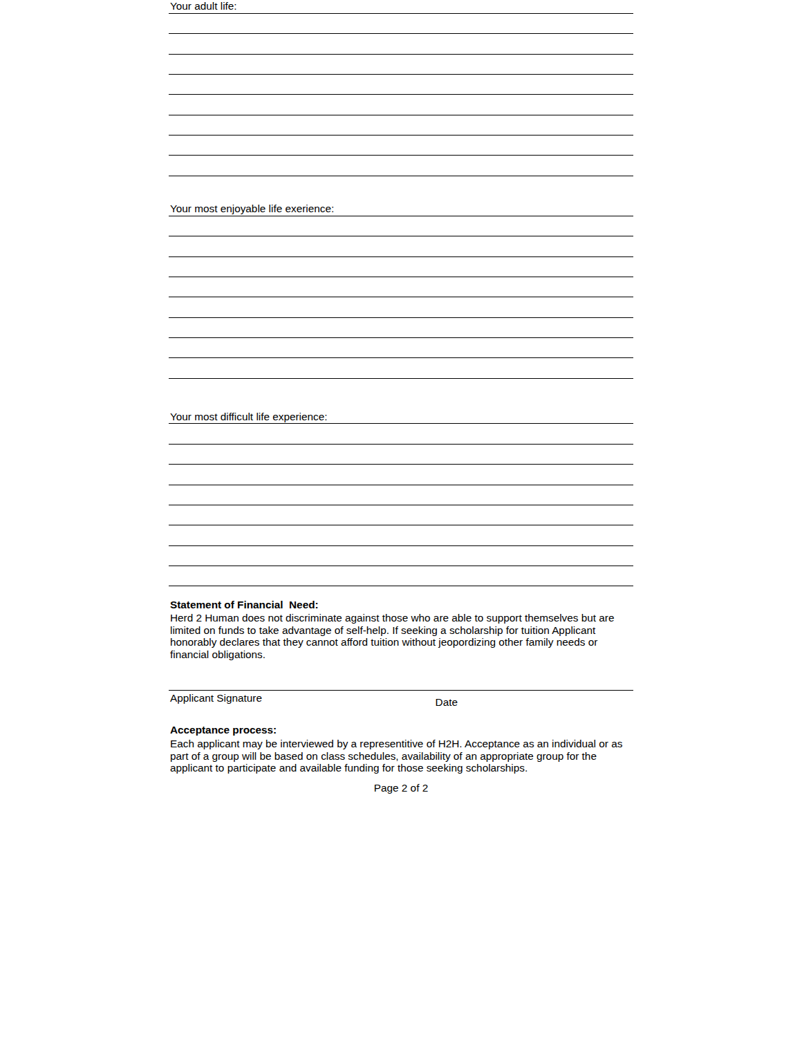Your adult life:
Your most enjoyable life exerience:
Your most difficult life experience:
Statement of Financial Need:
Herd 2 Human does not discriminate against those who are able to support themselves but are limited on funds to take advantage of self-help. If seeking a scholarship for tuition Applicant honorably declares that they cannot afford tuition without jeopordizing other family needs or financial obligations.
Applicant Signature
Date
Acceptance process:
Each applicant may be interviewed by a representitive of H2H. Acceptance as an individual or as part of a group will be based on class schedules, availability of an appropriate group for the applicant to participate and available funding for those seeking scholarships.
Page 2 of 2